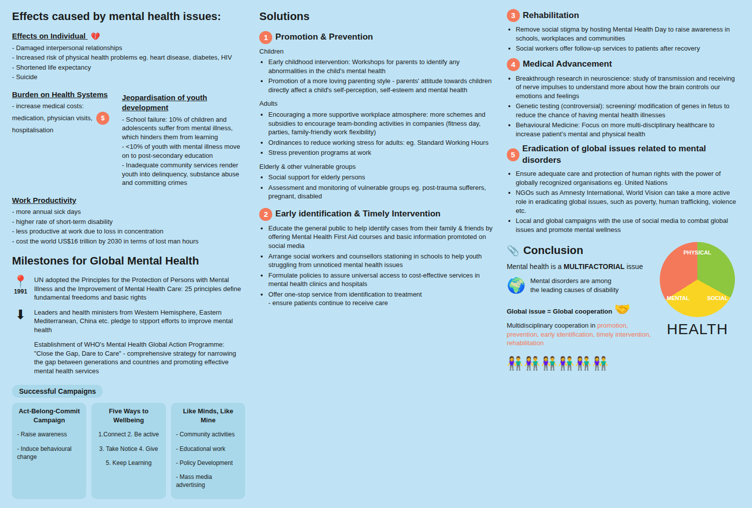Effects caused by mental health issues:
Effects on Individual 💔
- Damaged interpersonal relationships
- Increased risk of physical health problems eg. heart disease, diabetes, HIV
- Shortened life expectancy
- Suicide
Burden on Health Systems
- increase medical costs:
medication, physician visits, $
hospitalisation
Jeopardisation of youth development
- School failure: 10% of children and adolescents suffer from mental illness, which hinders them from learning
- <10% of youth with mental illness move on to post-secondary education
- Inadequate community services render youth into delinquency, substance abuse and committing crimes
Work Productivity
- more annual sick days
- higher rate of short-term disability
- less productive at work due to loss in concentration
- cost the world US$16 trillion by 2030 in terms of lost man hours
Milestones for Global Mental Health
📍1991
UN adopted the Principles for the Protection of Persons with Mental Illness and the Improvement of Mental Health Care: 25 principles define fundamental freedoms and basic rights
⬇
Leaders and health ministers from Western Hemisphere, Eastern Mediterranean, China etc. pledge to stpport efforts to improve mental health
⬇
Establishment of WHO's Mental Health Global Action Programme:
"Close the Gap, Dare to Care" - comprehensive strategy for narrowing the gap between generations and countries and promoting effective mental health services
Successful Campaigns
Act-Belong-Commit Campaign
- Raise awareness
- Induce behavioural change
Five Ways to Wellbeing
1.Connect 2. Be active
3. Take Notice 4. Give
5. Keep Learning
Like Minds, Like Mine
- Community activities
- Educational work
- Policy Development
- Mass media advertising
Solutions
1 Promotion & Prevention
Children
Early childhood intervention: Workshops for parents to identify any abnormalities in the child's mental health
Promotion of a more loving parenting style - parents' attitude towards children directly affect a child's self-perception, self-esteem and mental health
Adults
Encouraging a more supportive workplace atmosphere: more schemes and subsidies to encourage team-bonding activities in companies (fitness day, parties, family-friendly work flexibility)
Ordinances to reduce working stress for adults: eg. Standard Working Hours
Stress prevention programs at work
Elderly & other vulnerable groups
Social support for elderly persons
Assessment and monitoring of vulnerable groups eg. post-trauma sufferers, pregnant, disabled
2 Early identification & Timely Intervention
Educate the general public to help identify cases from their family & friends by offering Mental Health First Aid courses and basic information promtoted on social media
Arrange social workers and counsellors stationing in schools to help youth struggling from unnoticed mental health issues
Formulate policies to assure universal access to cost-effective services in mental health clinics and hospitals
Offer one-stop service from identification to treatment
- ensure patients continue to receive care
3 Rehabilitation
Remove social stigma by hosting Mental Health Day to raise awareness in schools, workplaces and communities
Social workers offer follow-up services to patients after recovery
4 Medical Advancement
Breakthrough research in neuroscience: study of transmission and receiving of nerve impulses to understand more about how the brain controls our emotions and feelings
Genetic testing (controversial): screening/ modification of genes in fetus to reduce the chance of having mental health illnesses
Behavioural Medicine: Focus on more multi-disciplinary healthcare to increase patient's mental and physical health
5 Eradication of global issues related to mental disorders
Ensure adequate care and protection of human rights with the power of globally recognized organisations eg. United Nations
NGOs such as Amnesty International, World Vision can take a more active role in eradicating global issues, such as poverty, human trafficking, violence etc.
Local and global campaigns with the use of social media to combat global issues and promote mental wellness
📎Conclusion
PHYSICAL SOCIAL MENTAL
HEALTH
Mental health is a MULTIFACTORIAL issue
🌍
Mental disorders are among
the leading causes of disability
Global issue = Global cooperation 🤝
Multidisciplinary cooperation in promotion, prevention, early identification, timely intervention, rehabilitation
👫👫👫👫👫👫